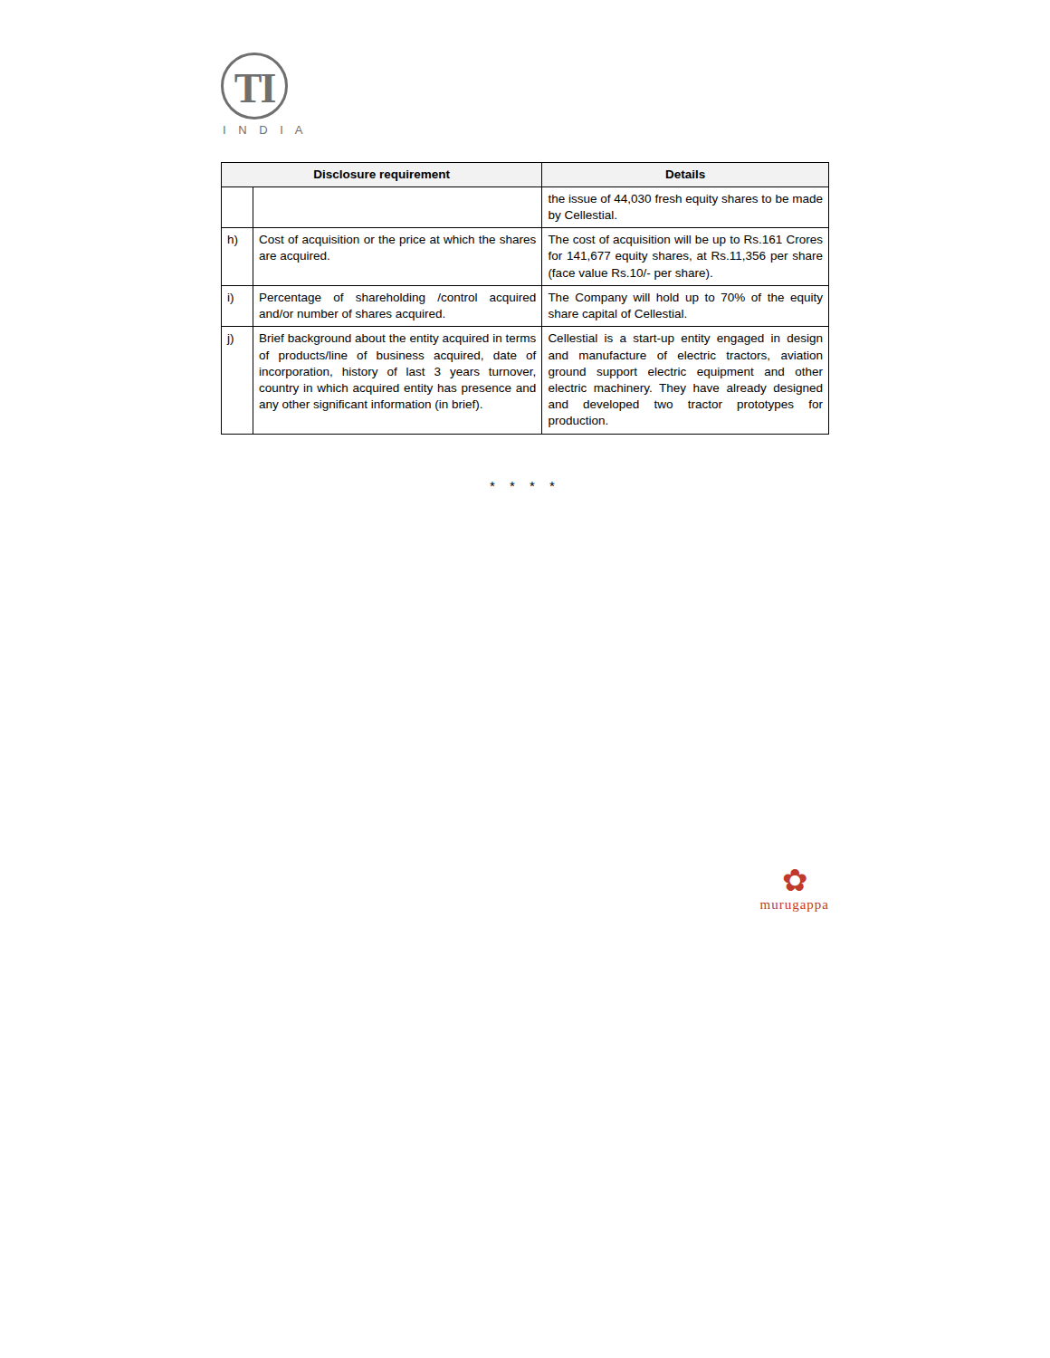TI
I N D I A
| Disclosure requirement | Details |
| --- | --- |
| | | the issue of 44,030 fresh equity shares to be made by Cellestial. |
| h) | Cost of acquisition or the price at which the shares are acquired. | The cost of acquisition will be up to Rs.161 Crores for 141,677 equity shares, at Rs.11,356 per share (face value Rs.10/- per share). |
| i) | Percentage of shareholding /control acquired and/or number of shares acquired. | The Company will hold up to 70% of the equity share capital of Cellestial. |
| j) | Brief background about the entity acquired in terms of products/line of business acquired, date of incorporation, history of last 3 years turnover, country in which acquired entity has presence and any other significant information (in brief). | Cellestial is a start-up entity engaged in design and manufacture of electric tractors, aviation ground support electric equipment and other electric machinery. They have already designed and developed two tractor prototypes for production. |
* * * *
✿
murugappa